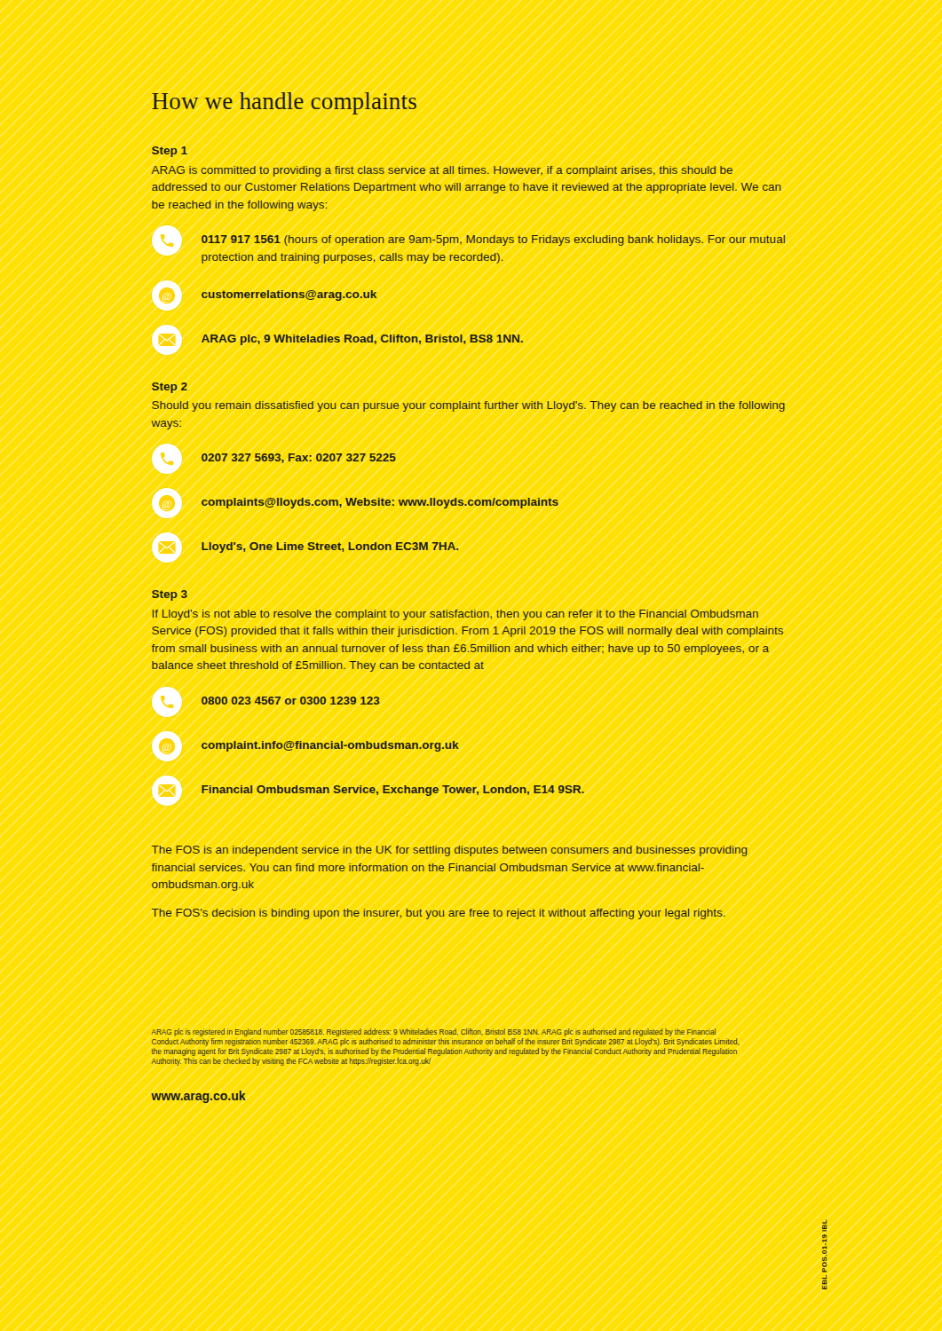How we handle complaints
Step 1
ARAG is committed to providing a first class service at all times. However, if a complaint arises, this should be addressed to our Customer Relations Department who will arrange to have it reviewed at the appropriate level. We can be reached in the following ways:
0117 917 1561 (hours of operation are 9am-5pm, Mondays to Fridays excluding bank holidays. For our mutual protection and training purposes, calls may be recorded).
@ customerrelations@arag.co.uk
ARAG plc, 9 Whiteladies Road, Clifton, Bristol, BS8 1NN.
Step 2
Should you remain dissatisfied you can pursue your complaint further with Lloyd's. They can be reached in the following ways:
0207 327 5693, Fax: 0207 327 5225
@ complaints@lloyds.com, Website: www.lloyds.com/complaints
Lloyd's, One Lime Street, London EC3M 7HA.
Step 3
If Lloyd's is not able to resolve the complaint to your satisfaction, then you can refer it to the Financial Ombudsman Service (FOS) provided that it falls within their jurisdiction. From 1 April 2019 the FOS will normally deal with complaints from small business with an annual turnover of less than £6.5million and which either; have up to 50 employees, or a balance sheet threshold of £5million. They can be contacted at
0800 023 4567 or 0300 1239 123
@ complaint.info@financial-ombudsman.org.uk
Financial Ombudsman Service, Exchange Tower, London, E14 9SR.
The FOS is an independent service in the UK for settling disputes between consumers and businesses providing financial services. You can find more information on the Financial Ombudsman Service at www.financial-ombudsman.org.uk
The FOS's decision is binding upon the insurer, but you are free to reject it without affecting your legal rights.
ARAG plc is registered in England number 02585818. Registered address: 9 Whiteladies Road, Clifton, Bristol BS8 1NN. ARAG plc is authorised and regulated by the Financial Conduct Authority firm registration number 452369. ARAG plc is authorised to administer this insurance on behalf of the insurer Brit Syndicate 2987 at Lloyd's). Brit Syndicates Limited, the managing agent for Brit Syndicate 2987 at Lloyd's, is authorised by the Prudential Regulation Authority and regulated by the Financial Conduct Authority and Prudential Regulation Authority. This can be checked by visiting the FCA website at https://register.fca.org.uk/
www.arag.co.uk
EBL POS.01-19 IBL